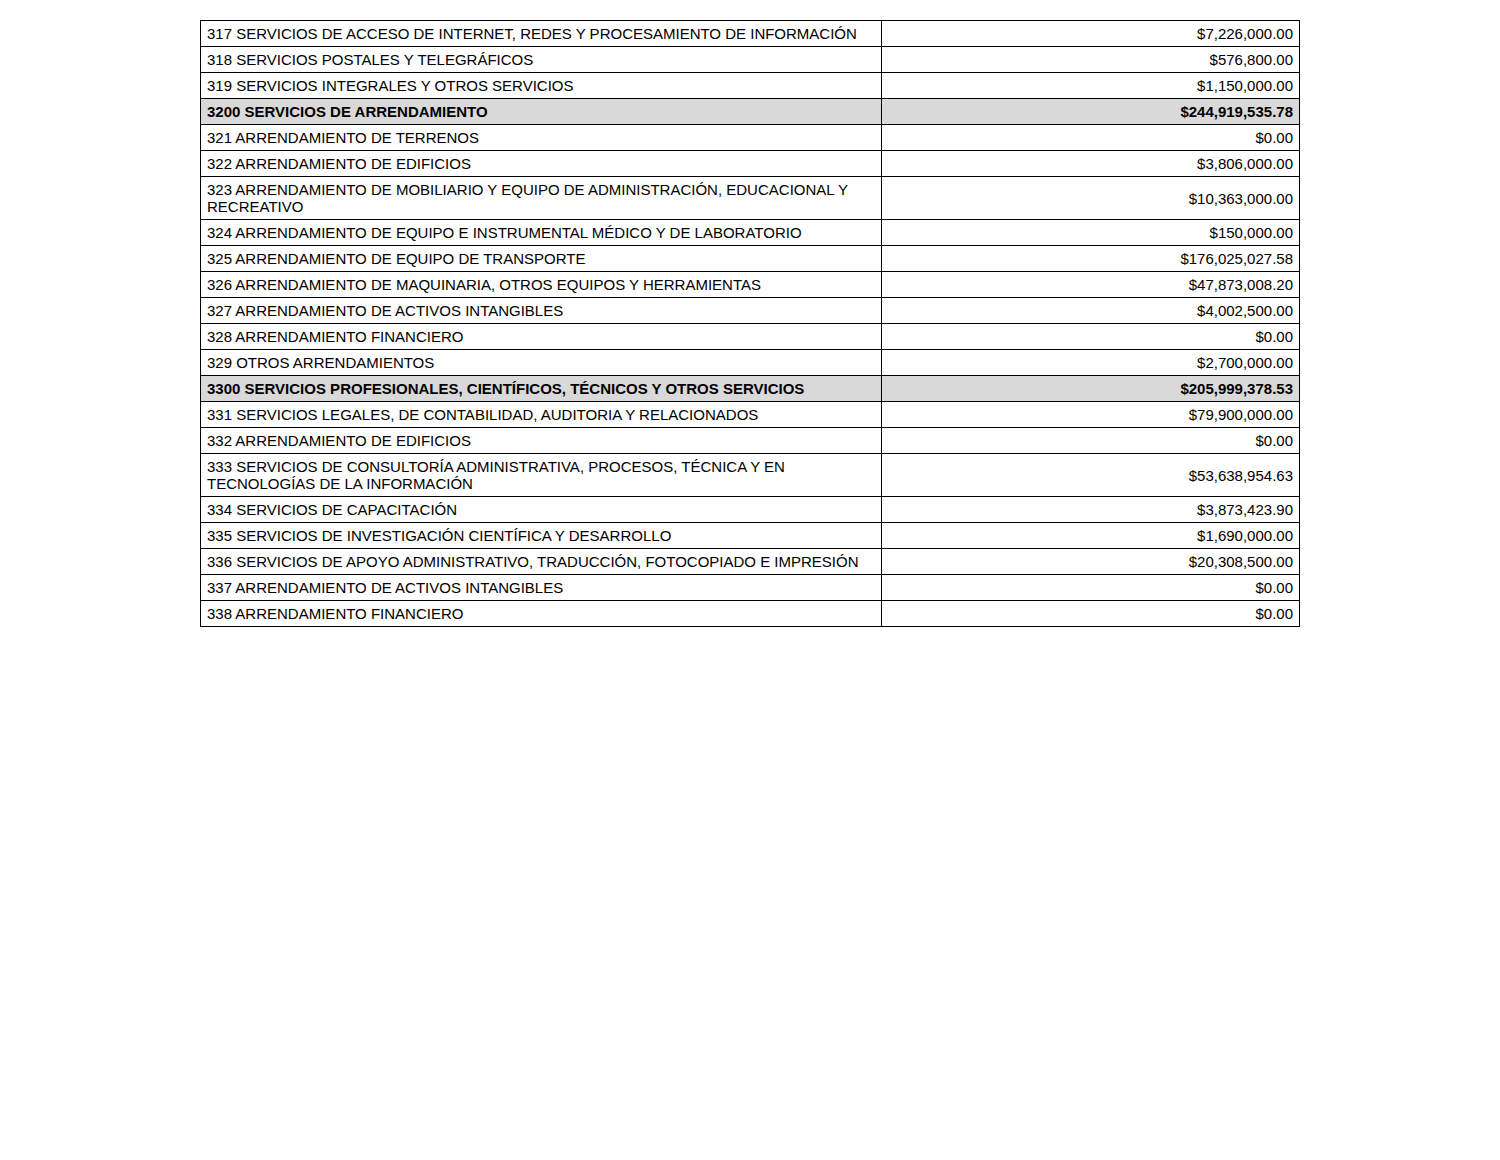| 317 SERVICIOS DE ACCESO DE INTERNET, REDES Y PROCESAMIENTO DE INFORMACIÓN | $7,226,000.00 |
| 318 SERVICIOS POSTALES Y TELEGRÁFICOS | $576,800.00 |
| 319 SERVICIOS INTEGRALES Y OTROS SERVICIOS | $1,150,000.00 |
| 3200 SERVICIOS DE ARRENDAMIENTO | $244,919,535.78 |
| 321 ARRENDAMIENTO DE TERRENOS | $0.00 |
| 322 ARRENDAMIENTO DE EDIFICIOS | $3,806,000.00 |
| 323 ARRENDAMIENTO DE MOBILIARIO Y EQUIPO DE ADMINISTRACIÓN, EDUCACIONAL Y RECREATIVO | $10,363,000.00 |
| 324 ARRENDAMIENTO DE EQUIPO E INSTRUMENTAL MÉDICO Y DE LABORATORIO | $150,000.00 |
| 325 ARRENDAMIENTO DE EQUIPO DE TRANSPORTE | $176,025,027.58 |
| 326 ARRENDAMIENTO DE MAQUINARIA, OTROS EQUIPOS Y HERRAMIENTAS | $47,873,008.20 |
| 327 ARRENDAMIENTO DE ACTIVOS INTANGIBLES | $4,002,500.00 |
| 328 ARRENDAMIENTO FINANCIERO | $0.00 |
| 329 OTROS ARRENDAMIENTOS | $2,700,000.00 |
| 3300 SERVICIOS PROFESIONALES, CIENTÍFICOS, TÉCNICOS Y OTROS SERVICIOS | $205,999,378.53 |
| 331 SERVICIOS LEGALES, DE CONTABILIDAD, AUDITORIA Y RELACIONADOS | $79,900,000.00 |
| 332 ARRENDAMIENTO DE EDIFICIOS | $0.00 |
| 333 SERVICIOS DE CONSULTORÍA ADMINISTRATIVA, PROCESOS, TÉCNICA Y EN TECNOLOGÍAS DE LA INFORMACIÓN | $53,638,954.63 |
| 334 SERVICIOS DE CAPACITACIÓN | $3,873,423.90 |
| 335 SERVICIOS DE INVESTIGACIÓN CIENTÍFICA Y DESARROLLO | $1,690,000.00 |
| 336 SERVICIOS DE APOYO ADMINISTRATIVO, TRADUCCIÓN, FOTOCOPIADO E IMPRESIÓN | $20,308,500.00 |
| 337 ARRENDAMIENTO DE ACTIVOS INTANGIBLES | $0.00 |
| 338 ARRENDAMIENTO FINANCIERO | $0.00 |